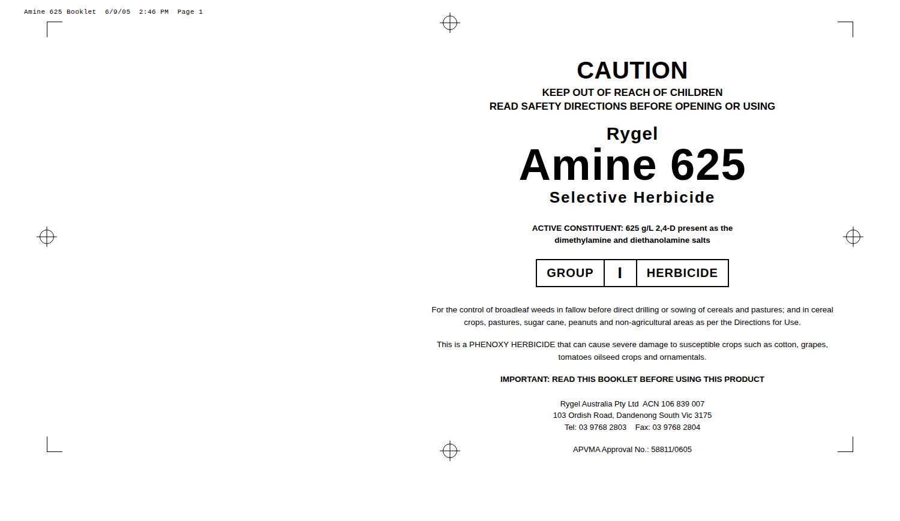Amine 625 Booklet 6/9/05 2:46 PM Page 1
CAUTION
KEEP OUT OF REACH OF CHILDREN
READ SAFETY DIRECTIONS BEFORE OPENING OR USING
Rygel
Amine 625
Selective Herbicide
ACTIVE CONSTITUENT: 625 g/L 2,4-D present as the
dimethylamine and diethanolamine salts
| GROUP | I | HERBICIDE |
For the control of broadleaf weeds in fallow before direct drilling or sowing of cereals and pastures; and in cereal crops, pastures, sugar cane, peanuts and non-agricultural areas as per the Directions for Use.
This is a PHENOXY HERBICIDE that can cause severe damage to susceptible crops such as cotton, grapes, tomatoes oilseed crops and ornamentals.
IMPORTANT: READ THIS BOOKLET BEFORE USING THIS PRODUCT
Rygel Australia Pty Ltd ACN 106 839 007
103 Ordish Road, Dandenong South Vic 3175
Tel: 03 9768 2803 Fax: 03 9768 2804
APVMA Approval No.: 58811/0605